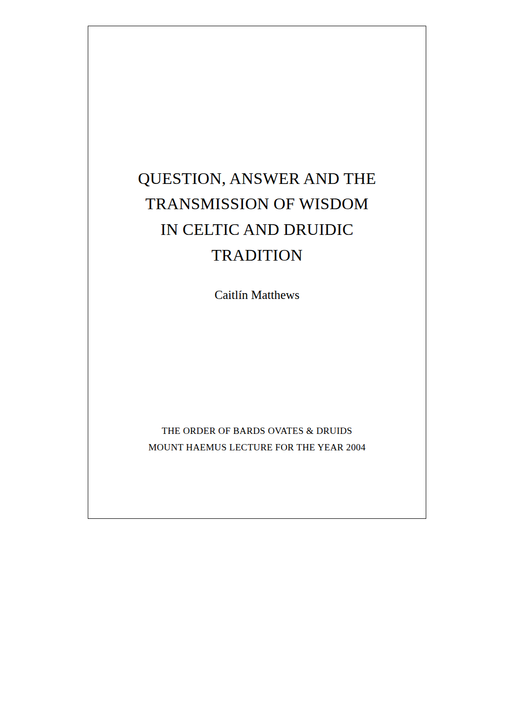QUESTION, ANSWER AND THE
TRANSMISSION OF WISDOM
IN CELTIC AND DRUIDIC TRADITION
Caitlín Matthews
THE ORDER OF BARDS OVATES & DRUIDS
MOUNT HAEMUS LECTURE FOR THE YEAR 2004